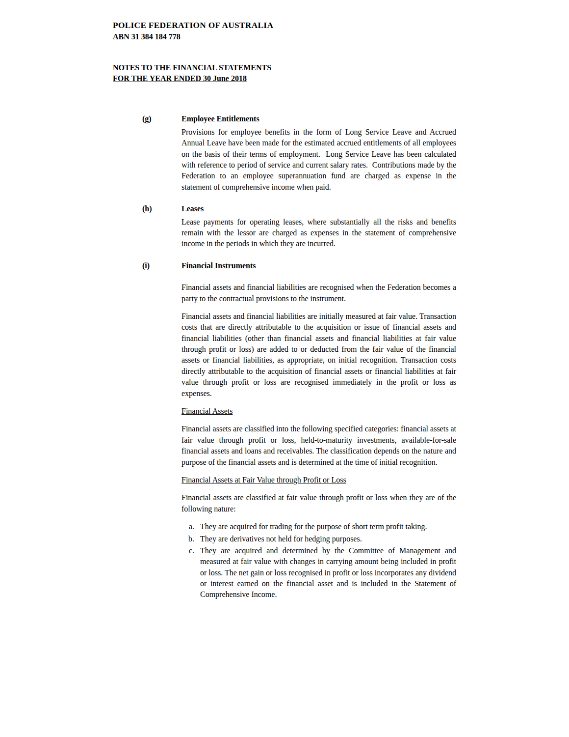POLICE FEDERATION OF AUSTRALIA
ABN 31 384 184 778
NOTES TO THE FINANCIAL STATEMENTS
FOR THE YEAR ENDED 30 June 2018
(g) Employee Entitlements
Provisions for employee benefits in the form of Long Service Leave and Accrued Annual Leave have been made for the estimated accrued entitlements of all employees on the basis of their terms of employment. Long Service Leave has been calculated with reference to period of service and current salary rates. Contributions made by the Federation to an employee superannuation fund are charged as expense in the statement of comprehensive income when paid.
(h) Leases
Lease payments for operating leases, where substantially all the risks and benefits remain with the lessor are charged as expenses in the statement of comprehensive income in the periods in which they are incurred.
(i) Financial Instruments
Financial assets and financial liabilities are recognised when the Federation becomes a party to the contractual provisions to the instrument.
Financial assets and financial liabilities are initially measured at fair value. Transaction costs that are directly attributable to the acquisition or issue of financial assets and financial liabilities (other than financial assets and financial liabilities at fair value through profit or loss) are added to or deducted from the fair value of the financial assets or financial liabilities, as appropriate, on initial recognition. Transaction costs directly attributable to the acquisition of financial assets or financial liabilities at fair value through profit or loss are recognised immediately in the profit or loss as expenses.
Financial Assets
Financial assets are classified into the following specified categories: financial assets at fair value through profit or loss, held-to-maturity investments, available-for-sale financial assets and loans and receivables. The classification depends on the nature and purpose of the financial assets and is determined at the time of initial recognition.
Financial Assets at Fair Value through Profit or Loss
Financial assets are classified at fair value through profit or loss when they are of the following nature:
They are acquired for trading for the purpose of short term profit taking.
They are derivatives not held for hedging purposes.
They are acquired and determined by the Committee of Management and measured at fair value with changes in carrying amount being included in profit or loss. The net gain or loss recognised in profit or loss incorporates any dividend or interest earned on the financial asset and is included in the Statement of Comprehensive Income.